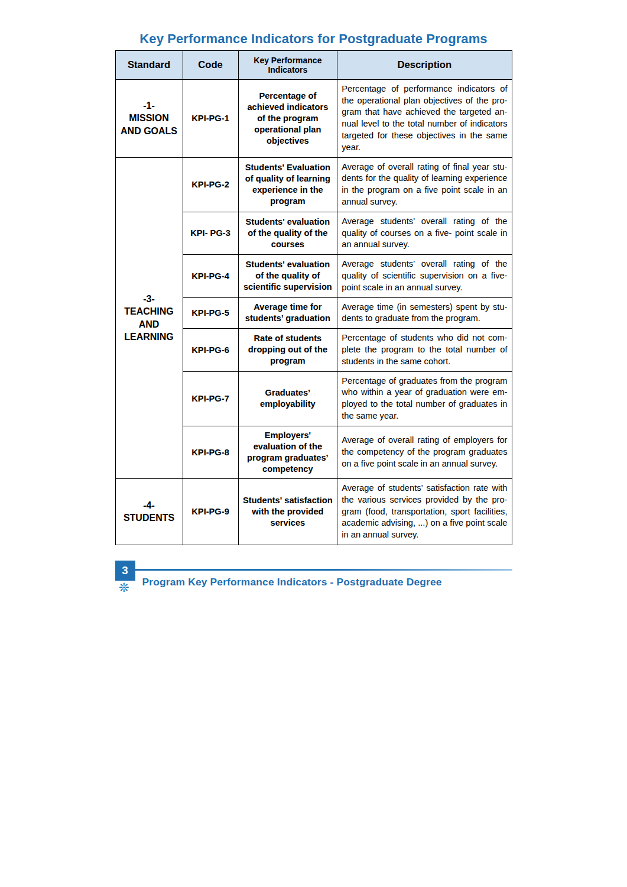Key Performance Indicators for Postgraduate Programs
| Standard | Code | Key Performance Indicators | Description |
| --- | --- | --- | --- |
| -1- MISSION AND GOALS | KPI-PG-1 | Percentage of achieved indicators of the program operational plan objectives | Percentage of performance indicators of the operational plan objectives of the program that have achieved the targeted annual level to the total number of indicators targeted for these objectives in the same year. |
| -3- TEACHING AND LEARNING | KPI-PG-2 | Students' Evaluation of quality of learning experience in the program | Average of overall rating of final year students for the quality of learning experience in the program on a five point scale in an annual survey. |
| KPI- PG-3 | Students' evaluation of the quality of the courses | Average students’ overall rating of the quality of courses on a five- point scale in an annual survey. |
| KPI-PG-4 | Students' evaluation of the quality of scientific supervision | Average students’ overall rating of the quality of scientific supervision on a five-point scale in an annual survey. |
| KPI-PG-5 | Average time for students’ graduation | Average time (in semesters) spent by students to graduate from the program. |
| KPI-PG-6 | Rate of students dropping out of the program | Percentage of students who did not complete the program to the total number of students in the same cohort. |
| KPI-PG-7 | Graduates’ employability | Percentage of graduates from the program who within a year of graduation were employed to the total number of graduates in the same year. |
| KPI-PG-8 | Employers' evaluation of the program graduates’ competency | Average of overall rating of employers for the competency of the program graduates on a five point scale in an annual survey. |
| -4- STUDENTS | KPI-PG-9 | Students' satisfaction with the provided services | Average of students’ satisfaction rate with the various services provided by the program (food, transportation, sport facilities, academic advising, ...) on a five point scale in an annual survey. |
3
❊
Program Key Performance Indicators - Postgraduate Degree